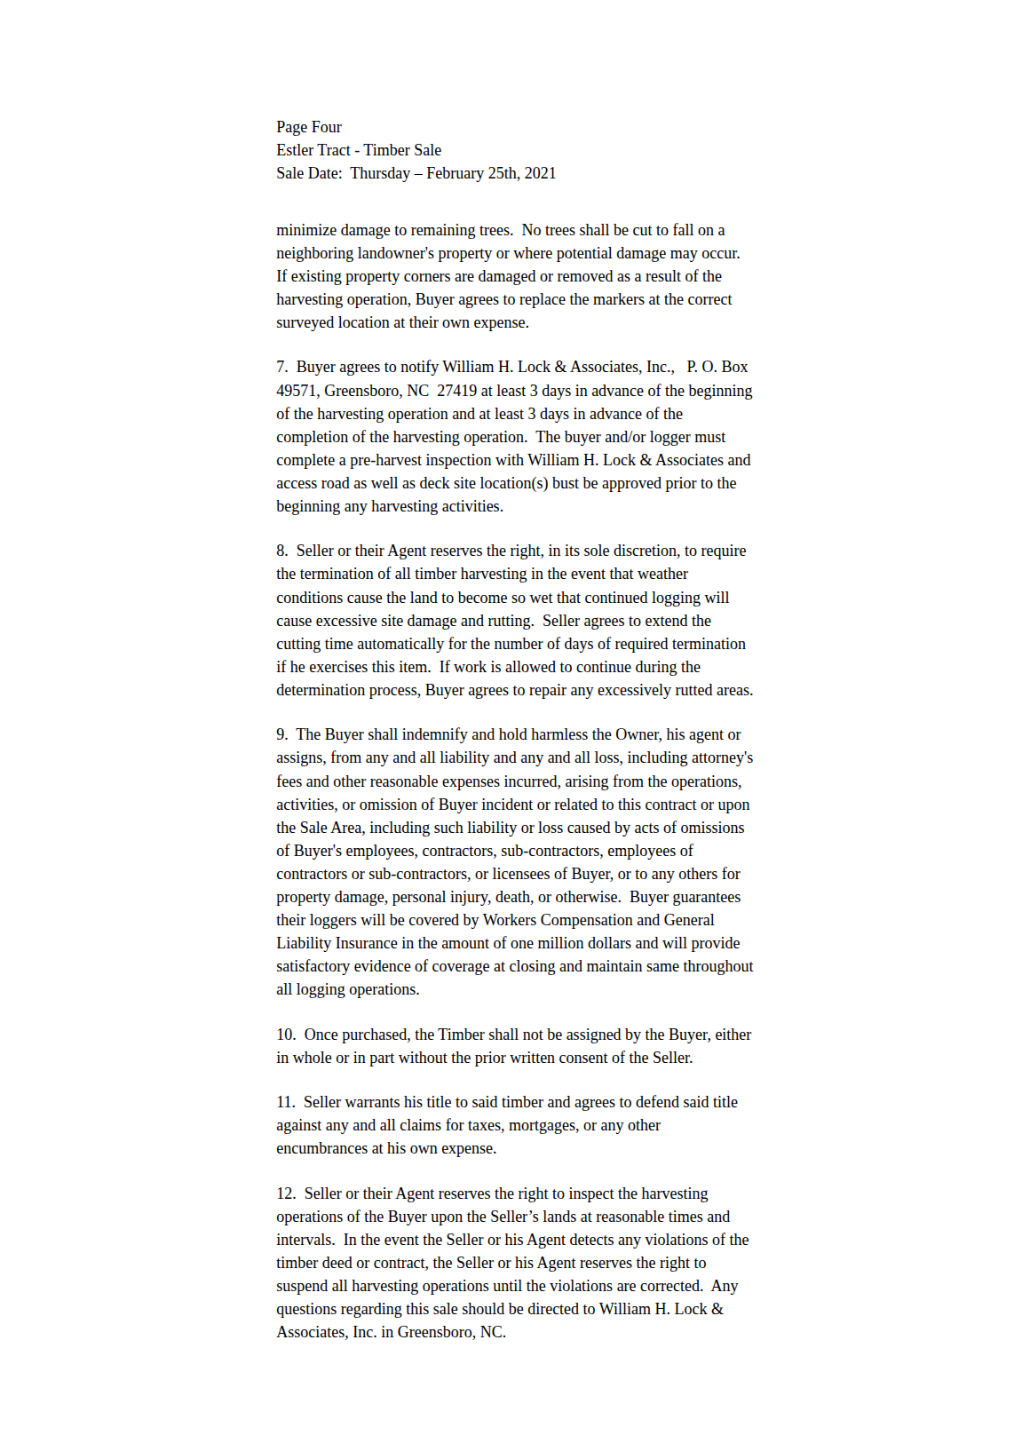Page Four
Estler Tract - Timber Sale
Sale Date: Thursday – February 25th, 2021
minimize damage to remaining trees. No trees shall be cut to fall on a neighboring landowner's property or where potential damage may occur. If existing property corners are damaged or removed as a result of the harvesting operation, Buyer agrees to replace the markers at the correct surveyed location at their own expense.
7. Buyer agrees to notify William H. Lock & Associates, Inc., P. O. Box 49571, Greensboro, NC 27419 at least 3 days in advance of the beginning of the harvesting operation and at least 3 days in advance of the completion of the harvesting operation. The buyer and/or logger must complete a pre-harvest inspection with William H. Lock & Associates and access road as well as deck site location(s) bust be approved prior to the beginning any harvesting activities.
8. Seller or their Agent reserves the right, in its sole discretion, to require the termination of all timber harvesting in the event that weather conditions cause the land to become so wet that continued logging will cause excessive site damage and rutting. Seller agrees to extend the cutting time automatically for the number of days of required termination if he exercises this item. If work is allowed to continue during the determination process, Buyer agrees to repair any excessively rutted areas.
9. The Buyer shall indemnify and hold harmless the Owner, his agent or assigns, from any and all liability and any and all loss, including attorney's fees and other reasonable expenses incurred, arising from the operations, activities, or omission of Buyer incident or related to this contract or upon the Sale Area, including such liability or loss caused by acts of omissions of Buyer's employees, contractors, sub-contractors, employees of contractors or sub-contractors, or licensees of Buyer, or to any others for property damage, personal injury, death, or otherwise. Buyer guarantees their loggers will be covered by Workers Compensation and General Liability Insurance in the amount of one million dollars and will provide satisfactory evidence of coverage at closing and maintain same throughout all logging operations.
10. Once purchased, the Timber shall not be assigned by the Buyer, either in whole or in part without the prior written consent of the Seller.
11. Seller warrants his title to said timber and agrees to defend said title against any and all claims for taxes, mortgages, or any other encumbrances at his own expense.
12. Seller or their Agent reserves the right to inspect the harvesting operations of the Buyer upon the Seller’s lands at reasonable times and intervals. In the event the Seller or his Agent detects any violations of the timber deed or contract, the Seller or his Agent reserves the right to suspend all harvesting operations until the violations are corrected. Any questions regarding this sale should be directed to William H. Lock & Associates, Inc. in Greensboro, NC.